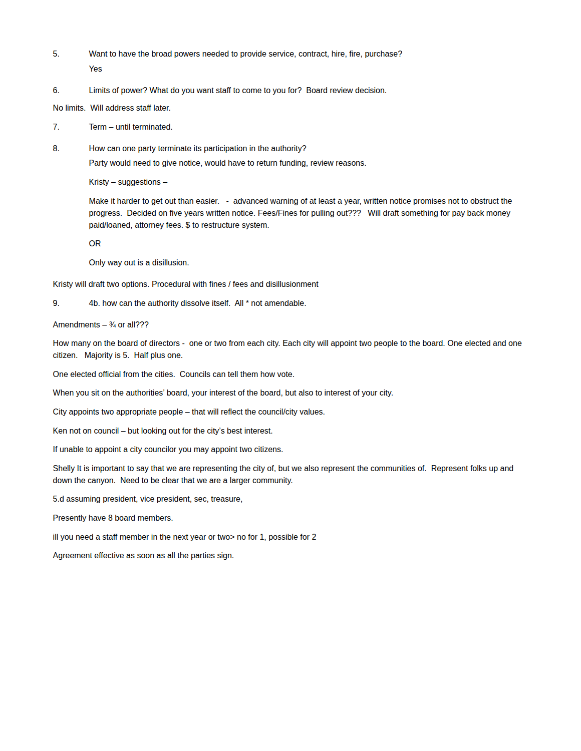5.
Want to have the broad powers needed to provide service, contract, hire, fire, purchase?
Yes
6.
Limits of power? What do you want staff to come to you for? Board review decision.
No limits. Will address staff later.
7.
Term – until terminated.
8.
How can one party terminate its participation in the authority?
Party would need to give notice, would have to return funding, review reasons.
Kristy – suggestions –
Make it harder to get out than easier. - advanced warning of at least a year, written notice promises not to obstruct the progress. Decided on five years written notice. Fees/Fines for pulling out??? Will draft something for pay back money paid/loaned, attorney fees. $ to restructure system.
OR
Only way out is a disillusion.
Kristy will draft two options. Procedural with fines / fees and disillusionment
9.
4b. how can the authority dissolve itself. All * not amendable.
Amendments – ¾ or all???
How many on the board of directors - one or two from each city. Each city will appoint two people to the board. One elected and one citizen. Majority is 5. Half plus one.
One elected official from the cities. Councils can tell them how vote.
When you sit on the authorities’ board, your interest of the board, but also to interest of your city.
City appoints two appropriate people – that will reflect the council/city values.
Ken not on council – but looking out for the city’s best interest.
If unable to appoint a city councilor you may appoint two citizens.
Shelly It is important to say that we are representing the city of, but we also represent the communities of. Represent folks up and down the canyon. Need to be clear that we are a larger community.
5.d assuming president, vice president, sec, treasure,
Presently have 8 board members.
ill you need a staff member in the next year or two> no for 1, possible for 2
Agreement effective as soon as all the parties sign.